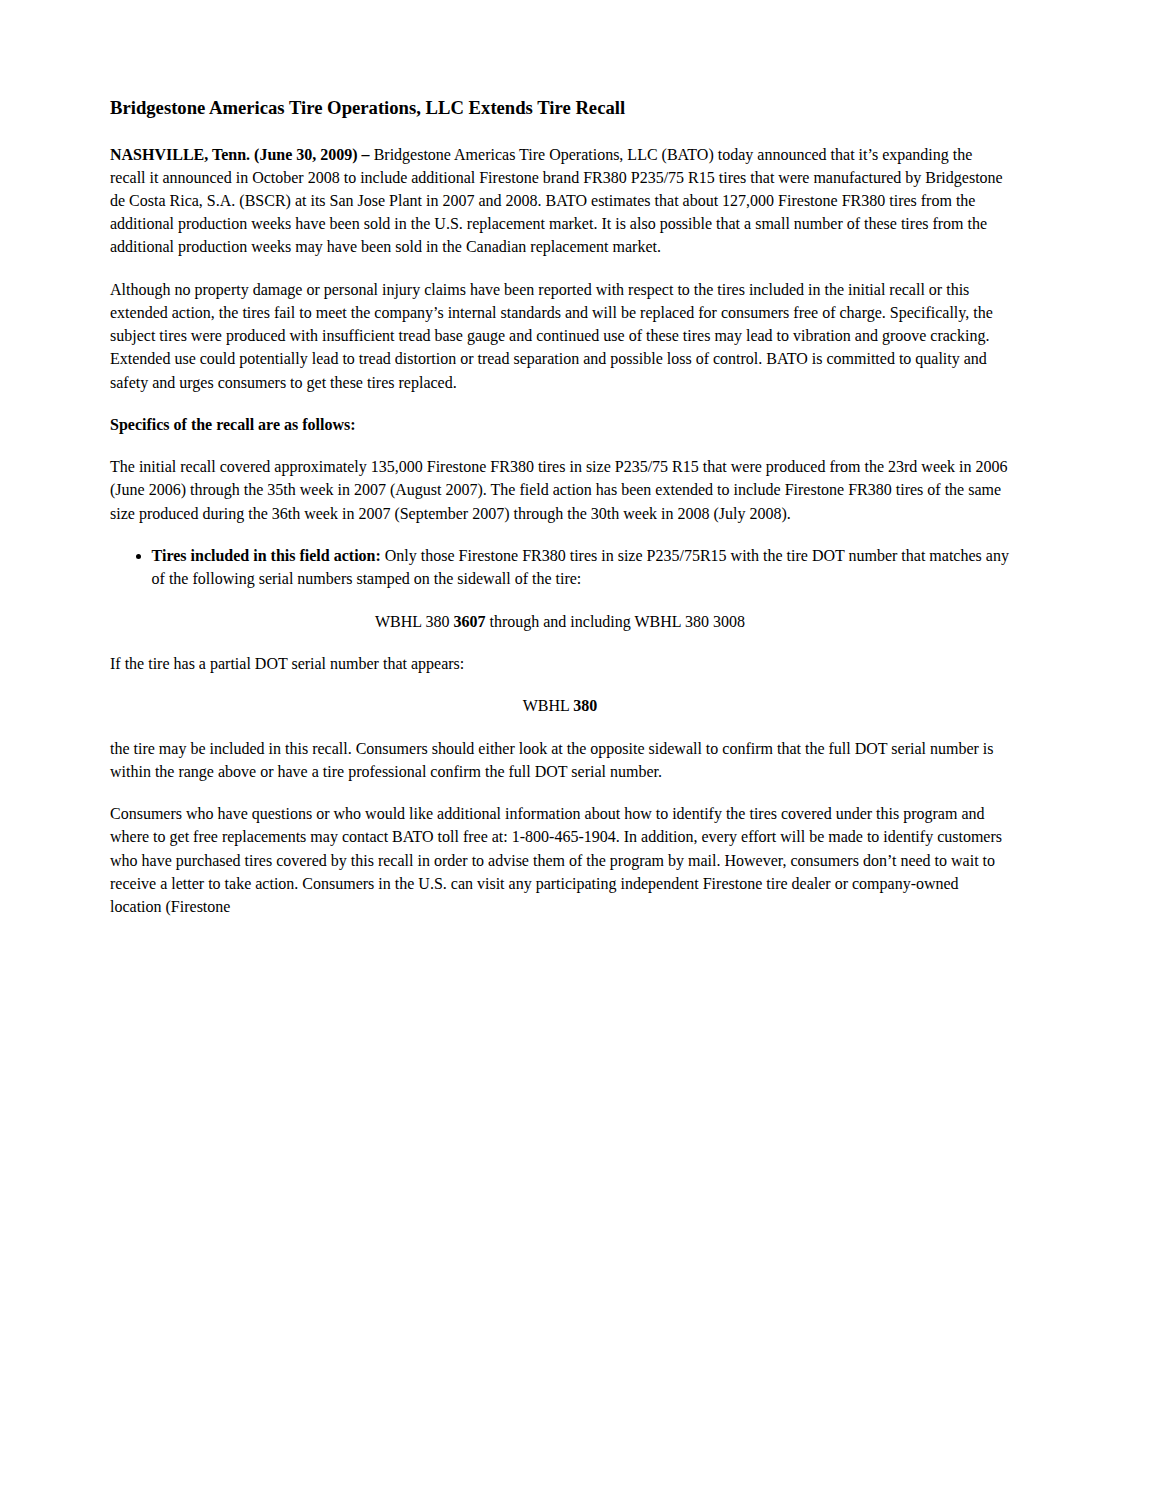Bridgestone Americas Tire Operations, LLC Extends Tire Recall
NASHVILLE, Tenn. (June 30, 2009) – Bridgestone Americas Tire Operations, LLC (BATO) today announced that it’s expanding the recall it announced in October 2008 to include additional Firestone brand FR380 P235/75 R15 tires that were manufactured by Bridgestone de Costa Rica, S.A. (BSCR) at its San Jose Plant in 2007 and 2008. BATO estimates that about 127,000 Firestone FR380 tires from the additional production weeks have been sold in the U.S. replacement market. It is also possible that a small number of these tires from the additional production weeks may have been sold in the Canadian replacement market.
Although no property damage or personal injury claims have been reported with respect to the tires included in the initial recall or this extended action, the tires fail to meet the company’s internal standards and will be replaced for consumers free of charge. Specifically, the subject tires were produced with insufficient tread base gauge and continued use of these tires may lead to vibration and groove cracking. Extended use could potentially lead to tread distortion or tread separation and possible loss of control. BATO is committed to quality and safety and urges consumers to get these tires replaced.
Specifics of the recall are as follows:
The initial recall covered approximately 135,000 Firestone FR380 tires in size P235/75 R15 that were produced from the 23rd week in 2006 (June 2006) through the 35th week in 2007 (August 2007). The field action has been extended to include Firestone FR380 tires of the same size produced during the 36th week in 2007 (September 2007) through the 30th week in 2008 (July 2008).
Tires included in this field action: Only those Firestone FR380 tires in size P235/75R15 with the tire DOT number that matches any of the following serial numbers stamped on the sidewall of the tire:
WBHL 380 3607 through and including WBHL 380 3008
If the tire has a partial DOT serial number that appears:
WBHL 380
the tire may be included in this recall. Consumers should either look at the opposite sidewall to confirm that the full DOT serial number is within the range above or have a tire professional confirm the full DOT serial number.
Consumers who have questions or who would like additional information about how to identify the tires covered under this program and where to get free replacements may contact BATO toll free at: 1-800-465-1904. In addition, every effort will be made to identify customers who have purchased tires covered by this recall in order to advise them of the program by mail. However, consumers don’t need to wait to receive a letter to take action. Consumers in the U.S. can visit any participating independent Firestone tire dealer or company-owned location (Firestone